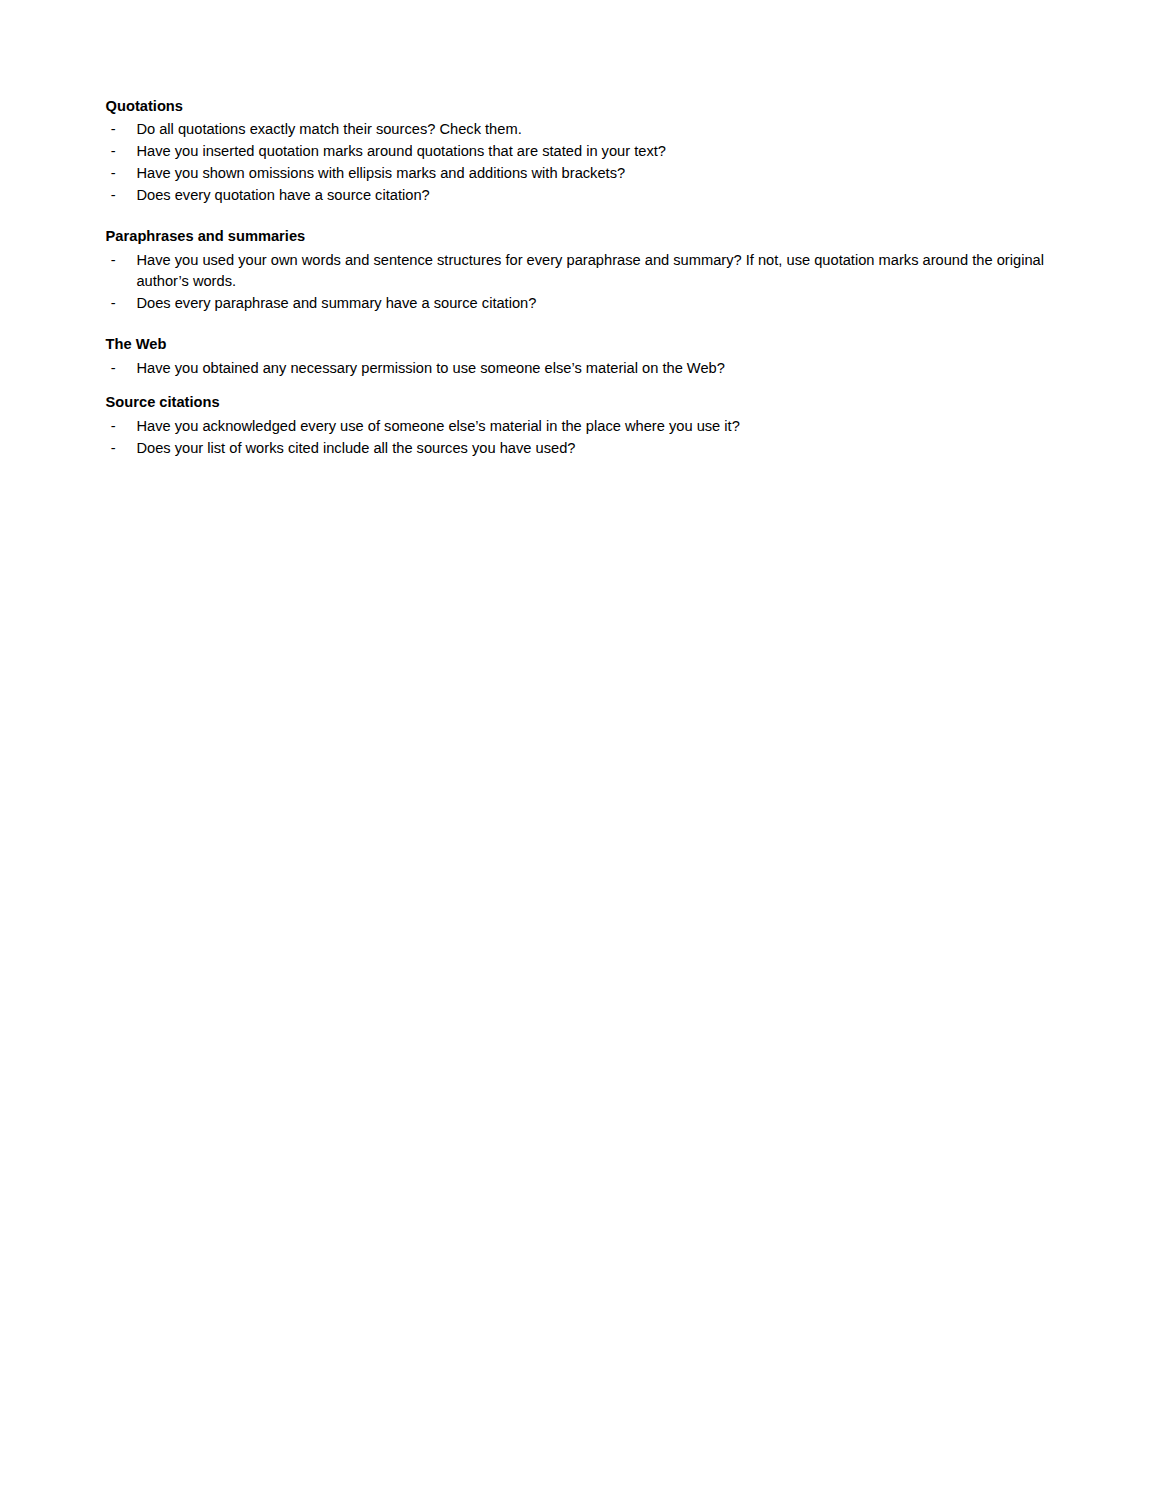Quotations
Do all quotations exactly match their sources? Check them.
Have you inserted quotation marks around quotations that are stated in your text?
Have you shown omissions with ellipsis marks and additions with brackets?
Does every quotation have a source citation?
Paraphrases and summaries
Have you used your own words and sentence structures for every paraphrase and summary? If not, use quotation marks around the original author’s words.
Does every paraphrase and summary have a source citation?
The Web
Have you obtained any necessary permission to use someone else’s material on the Web?
Source citations
Have you acknowledged every use of someone else’s material in the place where you use it?
Does your list of works cited include all the sources you have used?